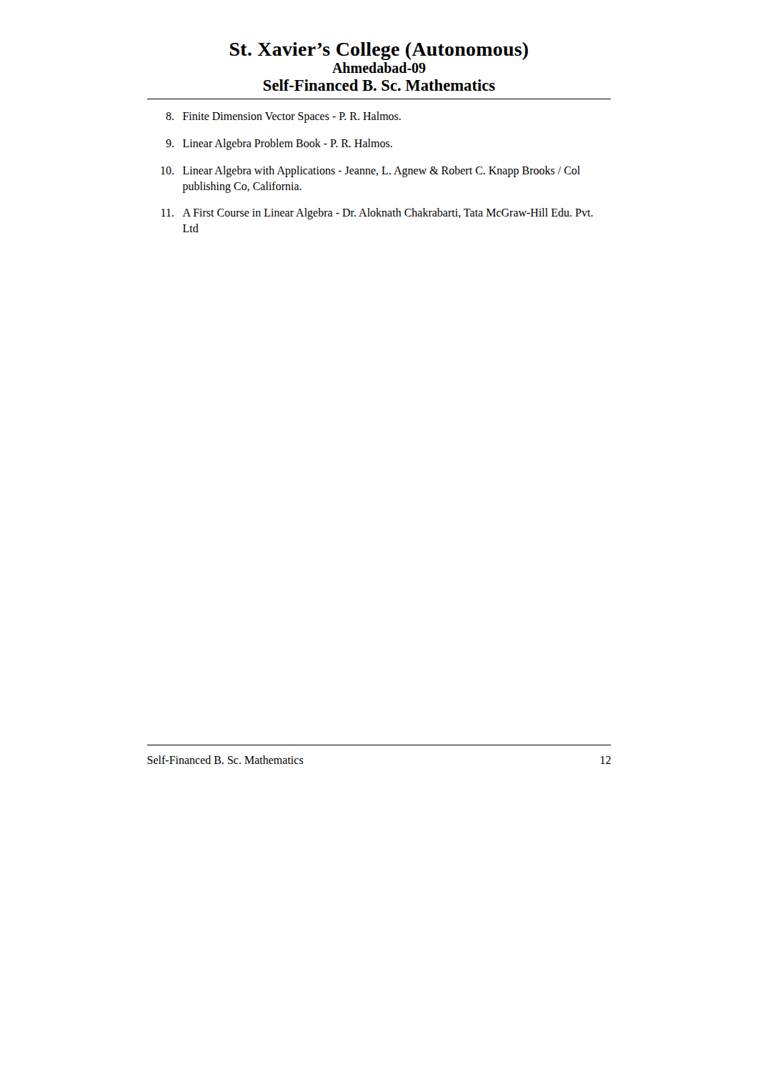St. Xavier’s College (Autonomous)
Ahmedabad-09
Self-Financed B. Sc. Mathematics
8. Finite Dimension Vector Spaces - P. R. Halmos.
9. Linear Algebra Problem Book - P. R. Halmos.
10. Linear Algebra with Applications - Jeanne, L. Agnew & Robert C. Knapp Brooks / Col publishing Co, California.
11. A First Course in Linear Algebra - Dr. Aloknath Chakrabarti, Tata McGraw-Hill Edu. Pvt. Ltd
Self-Financed B. Sc. Mathematics 12